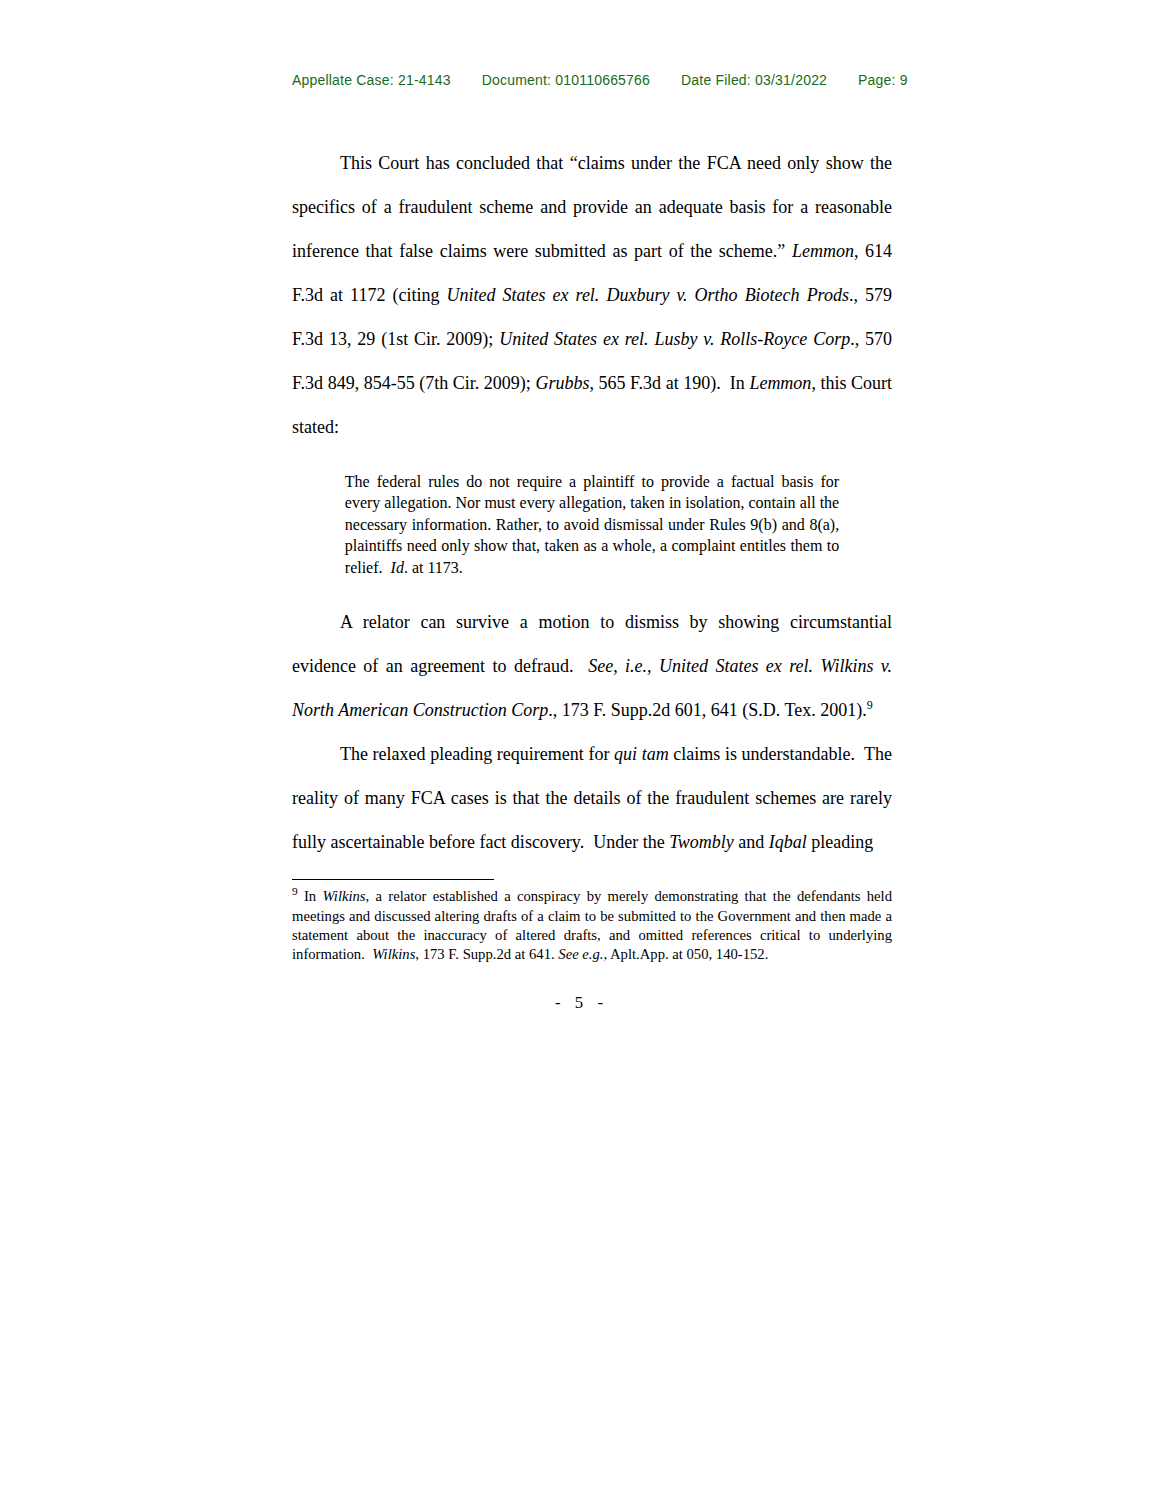Appellate Case: 21-4143 Document: 010110665766 Date Filed: 03/31/2022 Page: 9
This Court has concluded that “claims under the FCA need only show the specifics of a fraudulent scheme and provide an adequate basis for a reasonable inference that false claims were submitted as part of the scheme.” Lemmon, 614 F.3d at 1172 (citing United States ex rel. Duxbury v. Ortho Biotech Prods., 579 F.3d 13, 29 (1st Cir. 2009); United States ex rel. Lusby v. Rolls-Royce Corp., 570 F.3d 849, 854-55 (7th Cir. 2009); Grubbs, 565 F.3d at 190). In Lemmon, this Court stated:
The federal rules do not require a plaintiff to provide a factual basis for every allegation. Nor must every allegation, taken in isolation, contain all the necessary information. Rather, to avoid dismissal under Rules 9(b) and 8(a), plaintiffs need only show that, taken as a whole, a complaint entitles them to relief. Id. at 1173.
A relator can survive a motion to dismiss by showing circumstantial evidence of an agreement to defraud. See, i.e., United States ex rel. Wilkins v. North American Construction Corp., 173 F. Supp.2d 601, 641 (S.D. Tex. 2001).9
The relaxed pleading requirement for qui tam claims is understandable. The reality of many FCA cases is that the details of the fraudulent schemes are rarely fully ascertainable before fact discovery. Under the Twombly and Iqbal pleading
9 In Wilkins, a relator established a conspiracy by merely demonstrating that the defendants held meetings and discussed altering drafts of a claim to be submitted to the Government and then made a statement about the inaccuracy of altered drafts, and omitted references critical to underlying information. Wilkins, 173 F. Supp.2d at 641. See e.g., Aplt.App. at 050, 140-152.
- 5 -